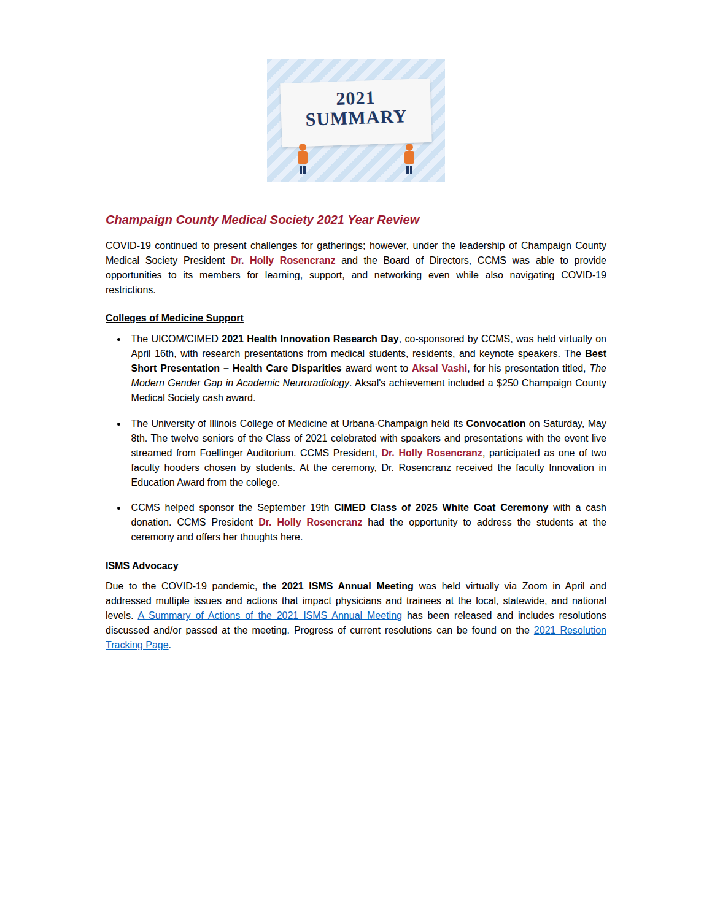2021
SUMMARY
Champaign County Medical Society 2021 Year Review
COVID-19 continued to present challenges for gatherings; however, under the leadership of Champaign County Medical Society President Dr. Holly Rosencranz and the Board of Directors, CCMS was able to provide opportunities to its members for learning, support, and networking even while also navigating COVID-19 restrictions.
Colleges of Medicine Support
The UICOM/CIMED 2021 Health Innovation Research Day, co-sponsored by CCMS, was held virtually on April 16th, with research presentations from medical students, residents, and keynote speakers. The Best Short Presentation – Health Care Disparities award went to Aksal Vashi, for his presentation titled, The Modern Gender Gap in Academic Neuroradiology. Aksal's achievement included a $250 Champaign County Medical Society cash award.
The University of Illinois College of Medicine at Urbana-Champaign held its Convocation on Saturday, May 8th. The twelve seniors of the Class of 2021 celebrated with speakers and presentations with the event live streamed from Foellinger Auditorium. CCMS President, Dr. Holly Rosencranz, participated as one of two faculty hooders chosen by students. At the ceremony, Dr. Rosencranz received the faculty Innovation in Education Award from the college.
CCMS helped sponsor the September 19th CIMED Class of 2025 White Coat Ceremony with a cash donation. CCMS President Dr. Holly Rosencranz had the opportunity to address the students at the ceremony and offers her thoughts here.
ISMS Advocacy
Due to the COVID-19 pandemic, the 2021 ISMS Annual Meeting was held virtually via Zoom in April and addressed multiple issues and actions that impact physicians and trainees at the local, statewide, and national levels. A Summary of Actions of the 2021 ISMS Annual Meeting has been released and includes resolutions discussed and/or passed at the meeting. Progress of current resolutions can be found on the 2021 Resolution Tracking Page.